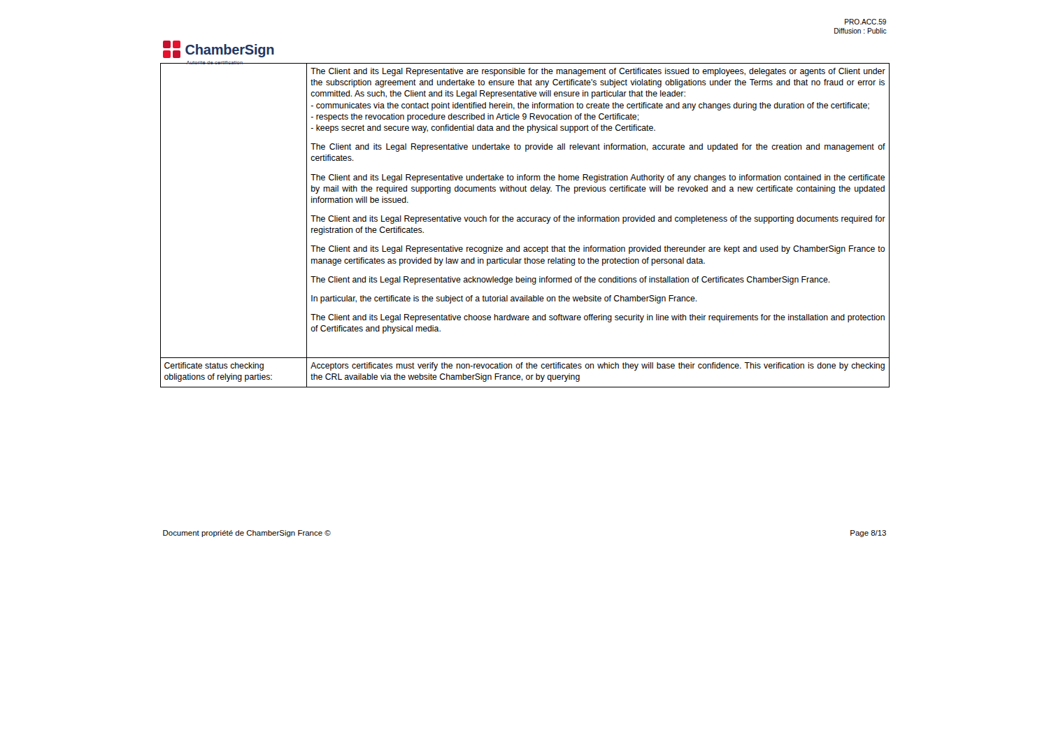PRO.ACC.59
Diffusion : Public
ChamberSign
Autorité de certification
| | The Client and its Legal Representative are responsible for the management of Certificates issued to employees, delegates or agents of Client under the subscription agreement and undertake to ensure that any Certificate's subject violating obligations under the Terms and that no fraud or error is committed. As such, the Client and its Legal Representative will ensure in particular that the leader: - communicates via the contact point identified herein, the information to create the certificate and any changes during the duration of the certificate; - respects the revocation procedure described in Article 9 Revocation of the Certificate; - keeps secret and secure way, confidential data and the physical support of the Certificate. The Client and its Legal Representative undertake to provide all relevant information, accurate and updated for the creation and management of certificates. The Client and its Legal Representative undertake to inform the home Registration Authority of any changes to information contained in the certificate by mail with the required supporting documents without delay. The previous certificate will be revoked and a new certificate containing the updated information will be issued. The Client and its Legal Representative vouch for the accuracy of the information provided and completeness of the supporting documents required for registration of the Certificates. The Client and its Legal Representative recognize and accept that the information provided thereunder are kept and used by ChamberSign France to manage certificates as provided by law and in particular those relating to the protection of personal data. The Client and its Legal Representative acknowledge being informed of the conditions of installation of Certificates ChamberSign France. In particular, the certificate is the subject of a tutorial available on the website of ChamberSign France. The Client and its Legal Representative choose hardware and software offering security in line with their requirements for the installation and protection of Certificates and physical media. |
| Certificate status checking obligations of relying parties: | Acceptors certificates must verify the non-revocation of the certificates on which they will base their confidence. This verification is done by checking the CRL available via the website ChamberSign France, or by querying |
Document propriété de ChamberSign France ©
Page 8/13